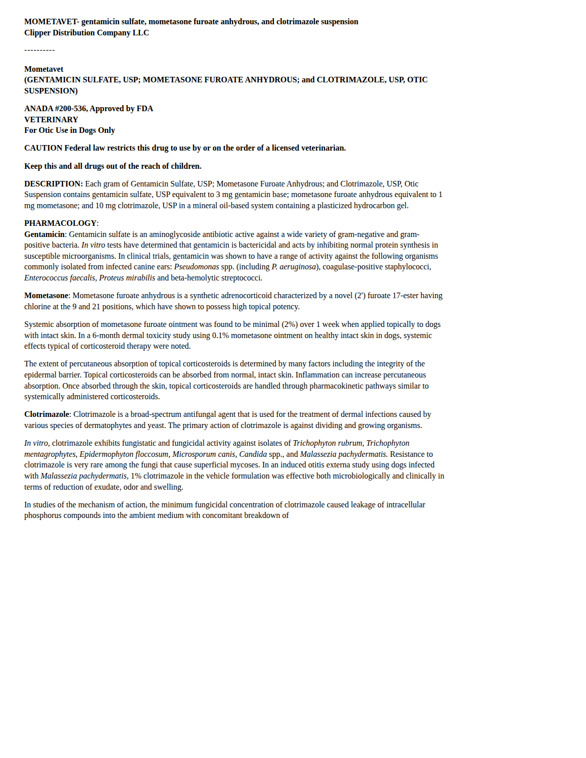MOMETAVET- gentamicin sulfate, mometasone furoate anhydrous, and clotrimazole suspension
Clipper Distribution Company LLC
----------
Mometavet
(GENTAMICIN SULFATE, USP; MOMETASONE FUROATE ANHYDROUS; and CLOTRIMAZOLE, USP, OTIC SUSPENSION)
ANADA #200-536, Approved by FDA
VETERINARY
For Otic Use in Dogs Only
CAUTION Federal law restricts this drug to use by or on the order of a licensed veterinarian.
Keep this and all drugs out of the reach of children.
DESCRIPTION: Each gram of Gentamicin Sulfate, USP; Mometasone Furoate Anhydrous; and Clotrimazole, USP, Otic Suspension contains gentamicin sulfate, USP equivalent to 3 mg gentamicin base; mometasone furoate anhydrous equivalent to 1 mg mometasone; and 10 mg clotrimazole, USP in a mineral oil-based system containing a plasticized hydrocarbon gel.
PHARMACOLOGY:
Gentamicin: Gentamicin sulfate is an aminoglycoside antibiotic active against a wide variety of gram-negative and gram-positive bacteria. In vitro tests have determined that gentamicin is bactericidal and acts by inhibiting normal protein synthesis in susceptible microorganisms. In clinical trials, gentamicin was shown to have a range of activity against the following organisms commonly isolated from infected canine ears: Pseudomonas spp. (including P. aeruginosa), coagulase-positive staphylococci, Enterococcus faecalis, Proteus mirabilis and beta-hemolytic streptococci.
Mometasone: Mometasone furoate anhydrous is a synthetic adrenocorticoid characterized by a novel (2') furoate 17-ester having chlorine at the 9 and 21 positions, which have shown to possess high topical potency.
Systemic absorption of mometasone furoate ointment was found to be minimal (2%) over 1 week when applied topically to dogs with intact skin. In a 6-month dermal toxicity study using 0.1% mometasone ointment on healthy intact skin in dogs, systemic effects typical of corticosteroid therapy were noted.
The extent of percutaneous absorption of topical corticosteroids is determined by many factors including the integrity of the epidermal barrier. Topical corticosteroids can be absorbed from normal, intact skin. Inflammation can increase percutaneous absorption. Once absorbed through the skin, topical corticosteroids are handled through pharmacokinetic pathways similar to systemically administered corticosteroids.
Clotrimazole: Clotrimazole is a broad-spectrum antifungal agent that is used for the treatment of dermal infections caused by various species of dermatophytes and yeast. The primary action of clotrimazole is against dividing and growing organisms.
In vitro, clotrimazole exhibits fungistatic and fungicidal activity against isolates of Trichophyton rubrum, Trichophyton mentagrophytes, Epidermophyton floccosum, Microsporum canis, Candida spp., and Malassezia pachydermatis. Resistance to clotrimazole is very rare among the fungi that cause superficial mycoses. In an induced otitis externa study using dogs infected with Malassezia pachydermatis, 1% clotrimazole in the vehicle formulation was effective both microbiologically and clinically in terms of reduction of exudate, odor and swelling.
In studies of the mechanism of action, the minimum fungicidal concentration of clotrimazole caused leakage of intracellular phosphorus compounds into the ambient medium with concomitant breakdown of